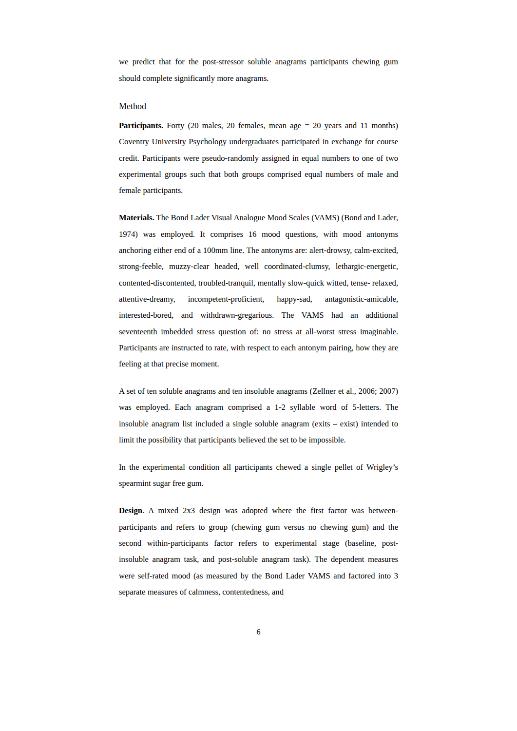we predict that for the post-stressor soluble anagrams participants chewing gum should complete significantly more anagrams.
Method
Participants. Forty (20 males, 20 females, mean age = 20 years and 11 months) Coventry University Psychology undergraduates participated in exchange for course credit. Participants were pseudo-randomly assigned in equal numbers to one of two experimental groups such that both groups comprised equal numbers of male and female participants.
Materials. The Bond Lader Visual Analogue Mood Scales (VAMS) (Bond and Lader, 1974) was employed. It comprises 16 mood questions, with mood antonyms anchoring either end of a 100mm line. The antonyms are: alert-drowsy, calm-excited, strong-feeble, muzzy-clear headed, well coordinated-clumsy, lethargic-energetic, contented-discontented, troubled-tranquil, mentally slow-quick witted, tense- relaxed, attentive-dreamy, incompetent-proficient, happy-sad, antagonistic-amicable, interested-bored, and withdrawn-gregarious. The VAMS had an additional seventeenth imbedded stress question of: no stress at all-worst stress imaginable. Participants are instructed to rate, with respect to each antonym pairing, how they are feeling at that precise moment.
A set of ten soluble anagrams and ten insoluble anagrams (Zellner et al., 2006; 2007) was employed. Each anagram comprised a 1-2 syllable word of 5-letters. The insoluble anagram list included a single soluble anagram (exits – exist) intended to limit the possibility that participants believed the set to be impossible.
In the experimental condition all participants chewed a single pellet of Wrigley’s spearmint sugar free gum.
Design. A mixed 2x3 design was adopted where the first factor was between-participants and refers to group (chewing gum versus no chewing gum) and the second within-participants factor refers to experimental stage (baseline, post-insoluble anagram task, and post-soluble anagram task). The dependent measures were self-rated mood (as measured by the Bond Lader VAMS and factored into 3 separate measures of calmness, contentedness, and
6